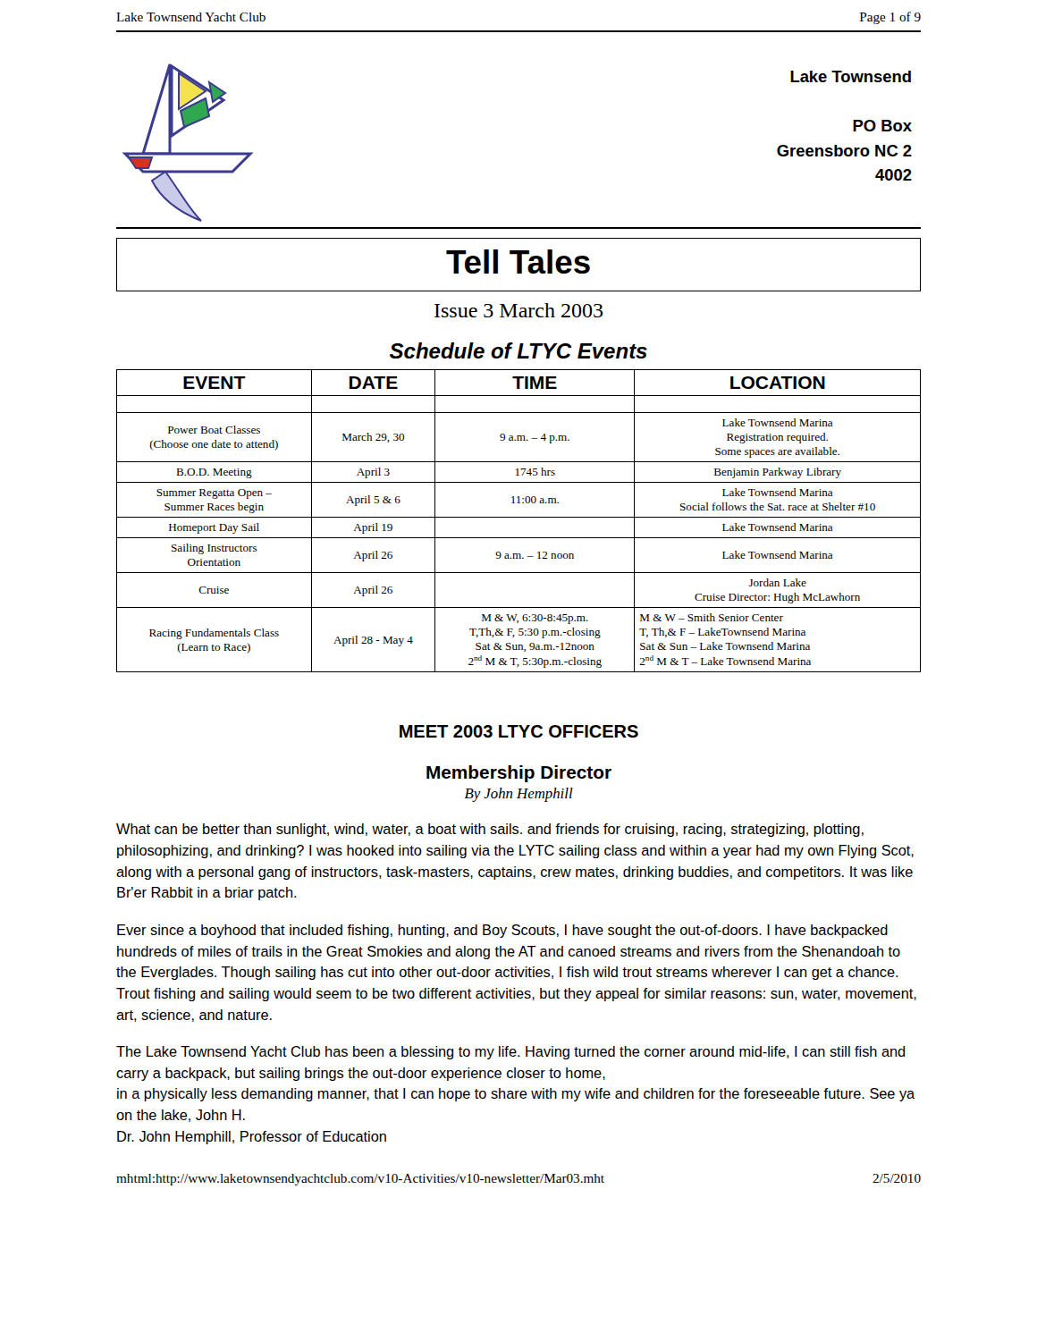Lake Townsend Yacht Club Page 1 of 9
Lake Townsend
PO Box
Greensboro NC 2
4002
Tell Tales
Issue 3 March 2003
Schedule of LTYC Events
| EVENT | DATE | TIME | LOCATION |
| --- | --- | --- | --- |
| Power Boat Classes (Choose one date to attend) | March 29, 30 | 9 a.m. – 4 p.m. | Lake Townsend Marina Registration required. Some spaces are available. |
| B.O.D. Meeting | April 3 | 1745 hrs | Benjamin Parkway Library |
| Summer Regatta Open – Summer Races begin | April 5 & 6 | 11:00 a.m. | Lake Townsend Marina Social follows the Sat. race at Shelter #10 |
| Homeport Day Sail | April 19 | | Lake Townsend Marina |
| Sailing Instructors Orientation | April 26 | 9 a.m. – 12 noon | Lake Townsend Marina |
| Cruise | April 26 | | Jordan Lake Cruise Director: Hugh McLawhorn |
| Racing Fundamentals Class (Learn to Race) | April 28 - May 4 | M & W, 6:30-8:45p.m. T,Th,& F, 5:30 p.m.-closing Sat & Sun, 9a.m.-12noon 2 nd M & T, 5:30p.m.-closing | M & W – Smith Senior Center T, Th,& F – LakeTownsend Marina Sat & Sun – Lake Townsend Marina 2 nd M & T – Lake Townsend Marina |
MEET 2003 LTYC OFFICERS
Membership Director
By John Hemphill
What can be better than sunlight, wind, water, a boat with sails. and friends for cruising, racing, strategizing, plotting, philosophizing, and drinking? I was hooked into sailing via the LYTC sailing class and within a year had my own Flying Scot, along with a personal gang of instructors, task-masters, captains, crew mates, drinking buddies, and competitors. It was like Br'er Rabbit in a briar patch.
Ever since a boyhood that included fishing, hunting, and Boy Scouts, I have sought the out-of-doors. I have backpacked hundreds of miles of trails in the Great Smokies and along the AT and canoed streams and rivers from the Shenandoah to the Everglades. Though sailing has cut into other out-door activities, I fish wild trout streams wherever I can get a chance. Trout fishing and sailing would seem to be two different activities, but they appeal for similar reasons: sun, water, movement, art, science, and nature.
The Lake Townsend Yacht Club has been a blessing to my life. Having turned the corner around mid-life, I can still fish and carry a backpack, but sailing brings the out-door experience closer to home,
in a physically less demanding manner, that I can hope to share with my wife and children for the foreseeable future. See ya on the lake, John H.
Dr. John Hemphill, Professor of Education
mhtml:http://www.laketownsendyachtclub.com/v10-Activities/v10-newsletter/Mar03.mht 2/5/2010